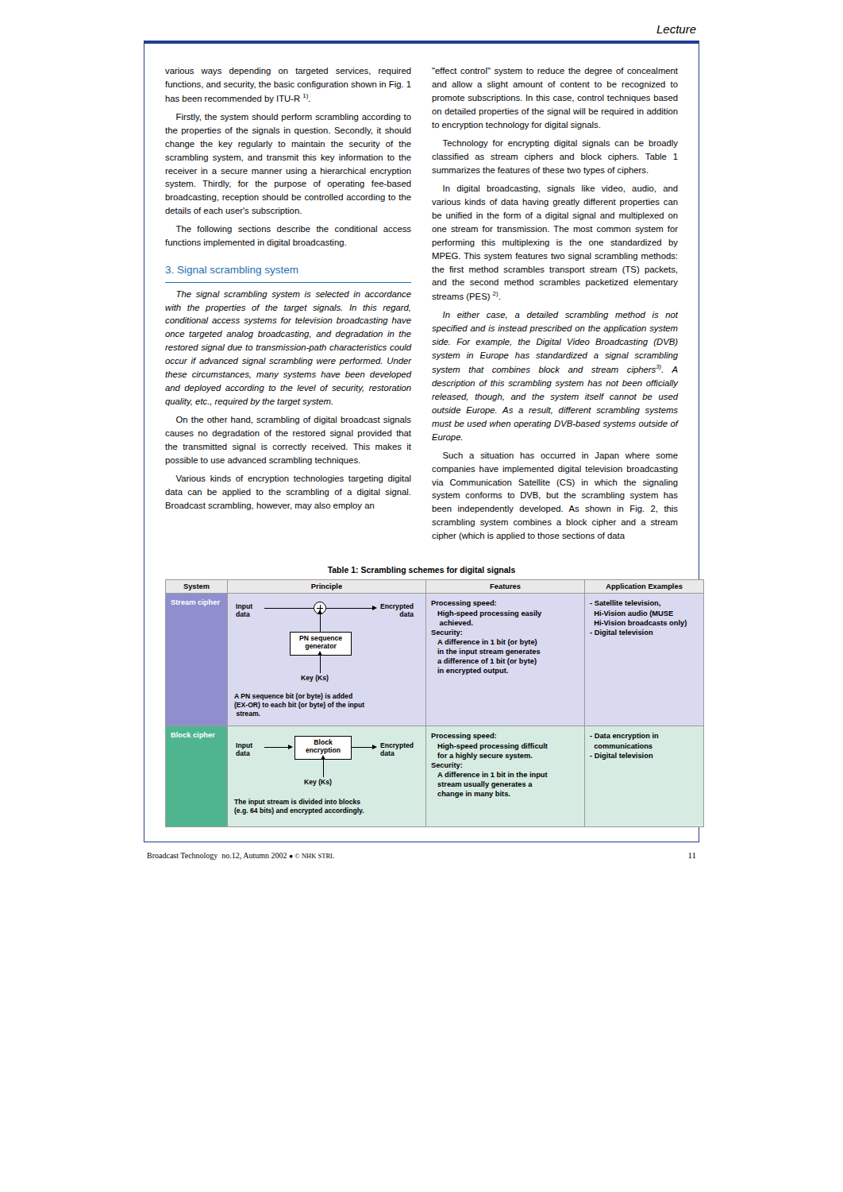Lecture
various ways depending on targeted services, required functions, and security, the basic configuration shown in Fig. 1 has been recommended by ITU-R 1).
Firstly, the system should perform scrambling according to the properties of the signals in question. Secondly, it should change the key regularly to maintain the security of the scrambling system, and transmit this key information to the receiver in a secure manner using a hierarchical encryption system. Thirdly, for the purpose of operating fee-based broadcasting, reception should be controlled according to the details of each user's subscription.
The following sections describe the conditional access functions implemented in digital broadcasting.
3. Signal scrambling system
The signal scrambling system is selected in accordance with the properties of the target signals. In this regard, conditional access systems for television broadcasting have once targeted analog broadcasting, and degradation in the restored signal due to transmission-path characteristics could occur if advanced signal scrambling were performed. Under these circumstances, many systems have been developed and deployed according to the level of security, restoration quality, etc., required by the target system.
On the other hand, scrambling of digital broadcast signals causes no degradation of the restored signal provided that the transmitted signal is correctly received. This makes it possible to use advanced scrambling techniques.
Various kinds of encryption technologies targeting digital data can be applied to the scrambling of a digital signal. Broadcast scrambling, however, may also employ an
"effect control" system to reduce the degree of concealment and allow a slight amount of content to be recognized to promote subscriptions. In this case, control techniques based on detailed properties of the signal will be required in addition to encryption technology for digital signals.
Technology for encrypting digital signals can be broadly classified as stream ciphers and block ciphers. Table 1 summarizes the features of these two types of ciphers.
In digital broadcasting, signals like video, audio, and various kinds of data having greatly different properties can be unified in the form of a digital signal and multiplexed on one stream for transmission. The most common system for performing this multiplexing is the one standardized by MPEG. This system features two signal scrambling methods: the first method scrambles transport stream (TS) packets, and the second method scrambles packetized elementary streams (PES) 2).
In either case, a detailed scrambling method is not specified and is instead prescribed on the application system side. For example, the Digital Video Broadcasting (DVB) system in Europe has standardized a signal scrambling system that combines block and stream ciphers3). A description of this scrambling system has not been officially released, though, and the system itself cannot be used outside Europe. As a result, different scrambling systems must be used when operating DVB-based systems outside of Europe.
Such a situation has occurred in Japan where some companies have implemented digital television broadcasting via Communication Satellite (CS) in which the signaling system conforms to DVB, but the scrambling system has been independently developed. As shown in Fig. 2, this scrambling system combines a block cipher and a stream cipher (which is applied to those sections of data
Table 1: Scrambling schemes for digital signals
| System | Principle | Features | Application Examples |
| --- | --- | --- | --- |
| Stream cipher | Input data Encrypted data PN sequence generator Key (Ks) A PN sequence bit (or byte) is added (EX-OR) to each bit (or byte) of the input stream. | Processing speed: High-speed processing easily achieved. Security: A difference in 1 bit (or byte) in the input stream generates a difference of 1 bit (or byte) in encrypted output. | - Satellite television, Hi-Vision audio (MUSE Hi-Vision broadcasts only) - Digital television |
| Block cipher | Input data Block encryption Encrypted data Key (Ks) The input stream is divided into blocks (e.g. 64 bits) and encrypted accordingly. | Processing speed: High-speed processing difficult for a highly secure system. Security: A difference in 1 bit in the input stream usually generates a change in many bits. | - Data encryption in communications - Digital television |
Broadcast Technology no.12, Autumn 2002 ● © NHK STRL
11